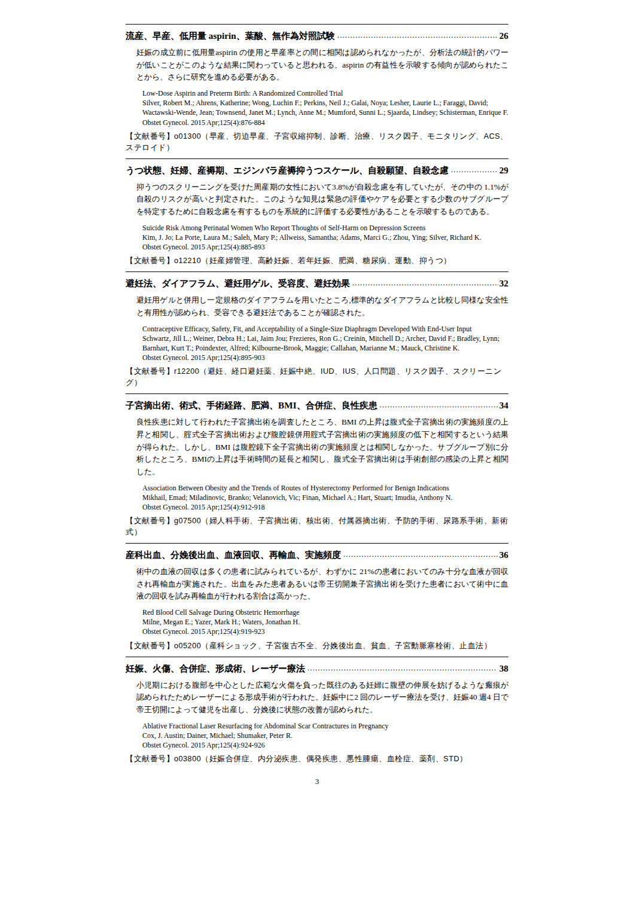流産、早産、低用量 aspirin、葉酸、無作為対照試験 .................................................................................. 26
妊娠の成立前に低用量aspirin の使用と早産率との間に相関は認められなかったが、分析法の統計的パワーが低いことがこのような結果に関わっていると思われる。aspirin の有益性を示唆する傾向が認められたことから、さらに研究を進める必要がある。
Low-Dose Aspirin and Preterm Birth: A Randomized Controlled Trial Silver, Robert M.; Ahrens, Katherine; Wong, Luchin F.; Perkins, Neil J.; Galai, Noya; Lesher, Laurie L.; Faraggi, David; Wactawski-Wende, Jean; Townsend, Janet M.; Lynch, Anne M.; Mumford, Sunni L.; Sjaarda, Lindsey; Schisterman, Enrique F.
Obstet Gynecol. 2015 Apr;125(4):876-884
【文献番号】o01300（早産、切迫早産、子宮収縮抑制、診断、治療、リスク因子、モニタリング、ACS、ステロイド）
うつ状態、妊婦、産褥期、エジンバラ産褥抑うつスケール、自殺願望、自殺念慮 ................................. 29
抑うつのスクリーニングを受けた周産期の女性において3.8%が自殺念慮を有していたが、その中の 1.1%が自殺のリスクが高いと判定された。このような知見は緊急の評価やケアを必要とする少数のサブグループを特定するために自殺念慮を有するものを系統的に評価する必要性があることを示唆するものである。
Suicide Risk Among Perinatal Women Who Report Thoughts of Self-Harm on Depression Screens Kim, J. Jo; La Porte, Laura M.; Saleh, Mary P.; Allweiss, Samantha; Adams, Marci G.; Zhou, Ying; Silver, Richard K.
Obstet Gynecol. 2015 Apr;125(4):885-893
【文献番号】o12210（妊産婦管理、高齢妊娠、若年妊娠、肥満、糖尿病、運動、抑うつ）
避妊法、ダイアフラム、避妊用ゲル、受容度、避妊効果 ......................................................... 32
避妊用ゲルと併用し一定規格のダイアフラムを用いたところ,標準的なダイアフラムと比較し同様な安全性と有用性が認められ、受容できる避妊法であることが確認された。
Contraceptive Efficacy, Safety, Fit, and Acceptability of a Single-Size Diaphragm Developed With End-User Input Schwartz, Jill L.; Weiner, Debra H.; Lai, Jaim Jou; Frezieres, Ron G.; Creinin, Mitchell D.; Archer, David F.; Bradley, Lynn; Barnhart, Kurt T.; Poindexter, Alfred; Kilbourne-Brook, Maggie; Callahan, Marianne M.; Mauck, Christine K.
Obstet Gynecol. 2015 Apr;125(4):895-903
【文献番号】r12200（避妊、経口避妊薬、妊娠中絶、IUD、IUS、人口問題、リスク因子、スクリーニング）
子宮摘出術、術式、手術経路、肥満、BMI、合併症、良性疾患 .............................................. 34
良性疾患に対して行われた子宮摘出術を調査したところ、BMI の上昇は腹式全子宮摘出術の実施頻度の上昇と相関し、腟式全子宮摘出術および腹腔鏡併用腟式子宮摘出術の実施頻度の低下と相関するという結果が得られた。しかし、BMI は腹腔鏡下全子宮摘出術の実施頻度とは相関しなかった。サブグループ別に分析したところ、BMIの上昇は手術時間の延長と相関し、腹式全子宮摘出術は手術創部の感染の上昇と相関した。
Association Between Obesity and the Trends of Routes of Hysterectomy Performed for Benign Indications Mikhail, Emad; Miladinovic, Branko; Velanovich, Vic; Finan, Michael A.; Hart, Stuart; Imudia, Anthony N.
Obstet Gynecol. 2015 Apr;125(4):912-918
【文献番号】g07500（婦人科手術、子宮摘出術、核出術、付属器摘出術、予防的手術、尿路系手術、新術式）
産科出血、分娩後出血、血液回収、再輸血、実施頻度 ............................................................. 36
術中の血液の回収は多くの患者に試みられているが、わずかに 21%の患者においてのみ十分な血液が回収され再輸血が実施された。出血をみた患者あるいは帝王切開兼子宮摘出術を受けた患者において術中に血液の回収を試み再輸血が行われる割合は高かった。
Red Blood Cell Salvage During Obstetric Hemorrhage Milne, Megan E.; Yazer, Mark H.; Waters, Jonathan H.
Obstet Gynecol. 2015 Apr;125(4):919-923
【文献番号】o05200（産科ショック、子宮復古不全、分娩後出血、貧血、子宮動脈塞栓術、止血法）
妊娠、火傷、合併症、形成術、レーザー療法 ......................................................................... 38
小児期における腹部を中心とした広範な火傷を負った既往のある妊婦に腹壁の伸展を妨げるような瘢痕が認められたためレーザーによる形成手術が行われた。妊娠中に2 回のレーザー療法を受け、妊娠40 週4 日で帝王切開によって健児を出産し、分娩後に状態の改善が認められた。
Ablative Fractional Laser Resurfacing for Abdominal Scar Contractures in Pregnancy Cox, J. Austin; Dainer, Michael; Shumaker, Peter R.
Obstet Gynecol. 2015 Apr;125(4):924-926
【文献番号】o03800（妊娠合併症、内分泌疾患、偶発疾患、悪性腫瘍、血栓症、薬剤、STD）
3